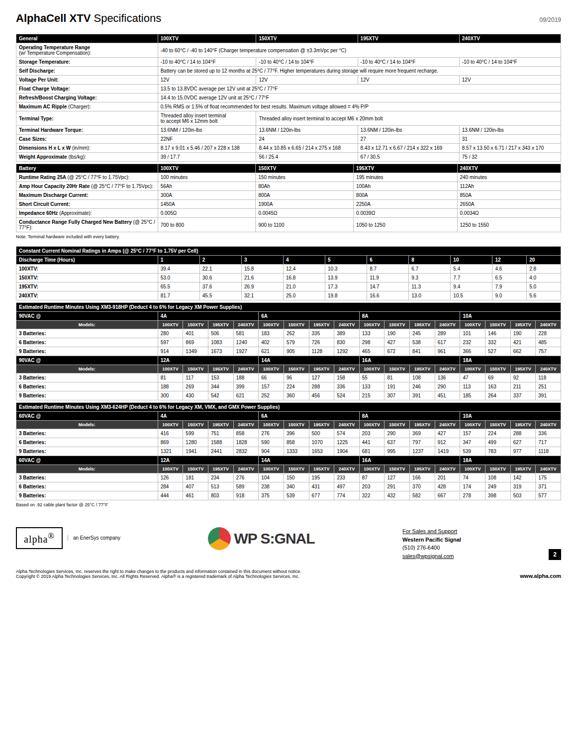AlphaCell XTV Specifications
09/2019
| General | 100XTV | 150XTV | 195XTV | 240XTV |
| --- | --- | --- | --- | --- |
| Operating Temperature Range (w/ Temperature Compensation): | -40 to 60°C / -40 to 140°F (Charger temperature compensation @ ±3.3mVpc per °C) |
| Storage Temperature: | -10 to 40°C / 14 to 104°F | -10 to 40°C / 14 to 104°F | -10 to 40°C / 14 to 104°F | -10 to 40°C / 14 to 104°F |
| Self Discharge: | Battery can be stored up to 12 months at 25°C / 77°F. Higher temperatures during storage will require more frequent recharge. |
| Voltage Per Unit: | 12V | 12V | 12V | 12V |
| Float Charge Voltage: | 13.5 to 13.8VDC average per 12V unit at 25°C / 77°F |
| Refresh/Boost Charging Voltage: | 14.4 to 15.0VDC average 12V unit at 25°C / 77°F |
| Maximum AC Ripple (Charger): | 0.5% RMS or 1.5% of float recommended for best results. Maximum voltage allowed = 4% P/P |
| Terminal Type: | Threaded alloy insert terminal to accept M6 x 12mm bolt | Threaded alloy insert terminal to accept M6 x 20mm bolt |
| Terminal Hardware Torque: | 13.6NM / 120in-lbs | 13.6NM / 120in-lbs | 13.6NM / 120in-lbs | 13.6NM / 120in-lbs |
| Case Sizes: | 22NF | 24 | 27 | 31 |
| Dimensions H x L x W (in/mm): | 8.17 x 9.01 x 5.46 / 207 x 228 x 138 | 8.44 x 10.85 x 6.65 / 214 x 275 x 168 | 8.43 x 12.71 x 6.67 / 214 x 322 x 169 | 8.57 x 13.50 x 6.71 / 217 x 343 x 170 |
| Weight Approximate (lbs/kg): | 39 / 17.7 | 56 / 25.4 | 67 / 30.5 | 75 / 32 |
| Battery | 100XTV | 150XTV | 195XTV | 240XTV |
| --- | --- | --- | --- | --- |
| Runtime Rating 25A (@ 25°C / 77°F to 1.75Vpc): | 100 minutes | 150 minutes | 195 minutes | 240 minutes |
| Amp Hour Capacity 20Hr Rate (@ 25°C / 77°F to 1.75Vpc): | 56Ah | 80Ah | 100Ah | 112Ah |
| Maximum Discharge Current: | 300A | 800A | 800A | 850A |
| Short Circuit Current: | 1450A | 1900A | 2250A | 2650A |
| Impedance 60Hz (Approximate): | 0.005Ω | 0.0045Ω | 0.0039Ω | 0.0034Ω |
| Conductance Range Fully Charged New Battery (@ 25°C / 77°F): | 700 to 800 | 900 to 1100 | 1050 to 1250 | 1250 to 1550 |
Note: Terminal hardware included with every battery.
| Constant Current Nominal Ratings in Amps (@ 25°C / 77°F to 1.75V per Cell) |
| --- |
| Discharge Time (Hours) | 1 | 2 | 3 | 4 | 5 | 6 | 8 | 10 | 12 | 20 |
| 100XTV: | 39.4 | 22.1 | 15.8 | 12.4 | 10.3 | 8.7 | 6.7 | 5.4 | 4.6 | 2.8 |
| 150XTV: | 53.0 | 30.6 | 21.6 | 16.8 | 13.9 | 11.9 | 9.3 | 7.7 | 6.5 | 4.0 |
| 195XTV: | 65.5 | 37.6 | 26.9 | 21.0 | 17.3 | 14.7 | 11.3 | 9.4 | 7.9 | 5.0 |
| 240XTV: | 81.7 | 45.5 | 32.1 | 25.0 | 19.8 | 16.6 | 13.0 | 10.5 | 9.0 | 5.6 |
| Estimated Runtime Minutes Using XM3-918HP (Deduct 4 to 6% for Legacy XM Power Supplies) |
| --- |
| 90VAC @ | 4A | 6A | 8A | 10A |
| Models: | 100XTV | 150XTV | 195XTV | 240XTV | 100XTV | 150XTV | 195XTV | 240XTV | 100XTV | 150XTV | 195XTV | 240XTV | 100XTV | 150XTV | 195XTV | 240XTV |
| 3 Batteries: | 280 | 401 | 506 | 581 | 183 | 262 | 335 | 389 | 133 | 190 | 245 | 289 | 101 | 146 | 190 | 228 |
| 6 Batteries: | 597 | 869 | 1083 | 1240 | 402 | 579 | 726 | 830 | 298 | 427 | 538 | 617 | 232 | 332 | 421 | 485 |
| 9 Batteries: | 914 | 1349 | 1673 | 1927 | 621 | 905 | 1128 | 1292 | 465 | 672 | 841 | 961 | 366 | 527 | 662 | 757 |
| 90VAC @ | 12A | 14A | 16A | 18A |
| Models: | 100XTV | 150XTV | 195XTV | 240XTV | 100XTV | 150XTV | 195XTV | 240XTV | 100XTV | 150XTV | 195XTV | 240XTV | 100XTV | 150XTV | 195XTV | 240XTV |
| 3 Batteries: | 81 | 117 | 153 | 188 | 66 | 96 | 127 | 158 | 55 | 81 | 108 | 136 | 47 | 69 | 92 | 118 |
| 6 Batteries: | 188 | 269 | 344 | 399 | 157 | 224 | 288 | 336 | 133 | 191 | 246 | 290 | 113 | 163 | 211 | 251 |
| 9 Batteries: | 300 | 430 | 542 | 621 | 252 | 360 | 456 | 524 | 215 | 307 | 391 | 451 | 185 | 264 | 337 | 391 |
| Estimated Runtime Minutes Using XM3-624HP (Deduct 4 to 6% for Legacy XM, VMX, and GMX Power Supplies) |
| --- |
| 60VAC @ | 4A | 6A | 8A | 10A |
| Models: | 100XTV | 150XTV | 195XTV | 240XTV | 100XTV | 150XTV | 195XTV | 240XTV | 100XTV | 150XTV | 195XTV | 240XTV | 100XTV | 150XTV | 195XTV | 240XTV |
| 3 Batteries: | 416 | 599 | 751 | 858 | 276 | 396 | 500 | 574 | 203 | 290 | 369 | 427 | 157 | 224 | 288 | 336 |
| 6 Batteries: | 869 | 1280 | 1588 | 1828 | 590 | 858 | 1070 | 1225 | 441 | 637 | 797 | 912 | 347 | 499 | 627 | 717 |
| 9 Batteries: | 1321 | 1941 | 2441 | 2832 | 904 | 1333 | 1653 | 1904 | 681 | 995 | 1237 | 1419 | 539 | 783 | 977 | 1118 |
| 60VAC @ | 12A | 14A | 16A | 18A |
| Models: | 100XTV | 150XTV | 195XTV | 240XTV | 100XTV | 150XTV | 195XTV | 240XTV | 100XTV | 150XTV | 195XTV | 240XTV | 100XTV | 150XTV | 195XTV | 240XTV |
| 3 Batteries: | 126 | 181 | 234 | 276 | 104 | 150 | 195 | 233 | 87 | 127 | 166 | 201 | 74 | 108 | 142 | 175 |
| 6 Batteries: | 284 | 407 | 513 | 589 | 238 | 340 | 431 | 497 | 203 | 291 | 370 | 428 | 174 | 249 | 319 | 371 |
| 9 Batteries: | 444 | 461 | 803 | 918 | 375 | 539 | 677 | 774 | 322 | 432 | 582 | 667 | 278 | 398 | 503 | 577 |
Based on .92 cable plant factor @ 25°C / 77°F
alpha®
an EnerSys company
WP S:GNAL
For Sales and Support
Western Pacific Signal
(510) 276-6400
sales@wpsignal.com
2
Alpha Technologies Services, Inc. reserves the right to make changes to the products and information contained in this document without notice.
Copyright © 2019 Alpha Technologies Services, Inc. All Rights Reserved. Alpha® is a registered trademark of Alpha Technologies Services, Inc.
www.alpha.com